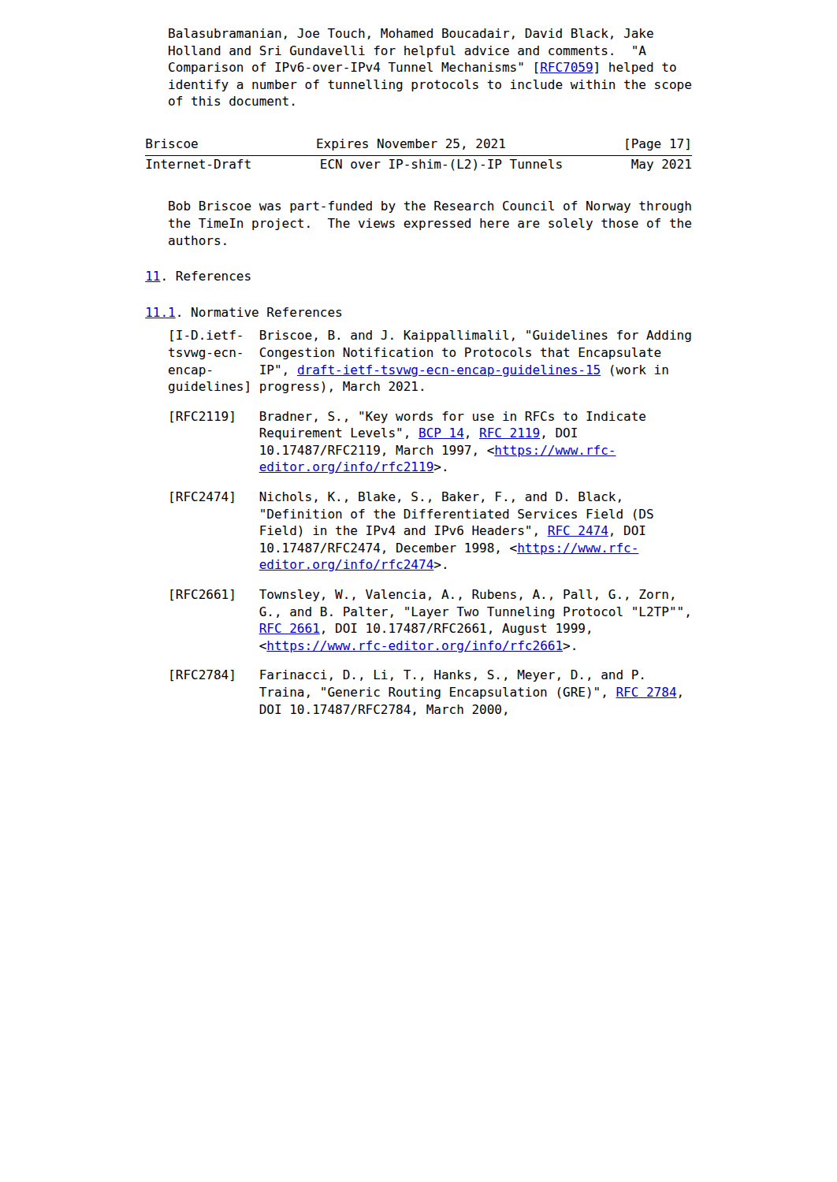Balasubramanian, Joe Touch, Mohamed Boucadair, David Black, Jake
Holland and Sri Gundavelli for helpful advice and comments.  "A
Comparison of IPv6-over-IPv4 Tunnel Mechanisms" [RFC7059] helped to
identify a number of tunnelling protocols to include within the scope
of this document.
Briscoe Expires November 25, 2021 [Page 17]
Internet-Draft ECN over IP-shim-(L2)-IP Tunnels May 2021
Bob Briscoe was part-funded by the Research Council of Norway through
the TimeIn project.  The views expressed here are solely those of the
authors.
11. References
11.1. Normative References
[I-D.ietf-tsvwg-ecn-encap-guidelines]
Briscoe, B. and J. Kaippallimalil, "Guidelines for Adding Congestion Notification to Protocols that Encapsulate IP", draft-ietf-tsvwg-ecn-encap-guidelines-15 (work in progress), March 2021.
[RFC2119]
Bradner, S., "Key words for use in RFCs to Indicate Requirement Levels", BCP 14, RFC 2119, DOI 10.17487/RFC2119, March 1997, <https://www.rfc-editor.org/info/rfc2119>.
[RFC2474]
Nichols, K., Blake, S., Baker, F., and D. Black, "Definition of the Differentiated Services Field (DS Field) in the IPv4 and IPv6 Headers", RFC 2474, DOI 10.17487/RFC2474, December 1998, <https://www.rfc-editor.org/info/rfc2474>.
[RFC2661]
Townsley, W., Valencia, A., Rubens, A., Pall, G., Zorn, G., and B. Palter, "Layer Two Tunneling Protocol "L2TP"", RFC 2661, DOI 10.17487/RFC2661, August 1999, <https://www.rfc-editor.org/info/rfc2661>.
[RFC2784]
Farinacci, D., Li, T., Hanks, S., Meyer, D., and P. Traina, "Generic Routing Encapsulation (GRE)", RFC 2784, DOI 10.17487/RFC2784, March 2000,